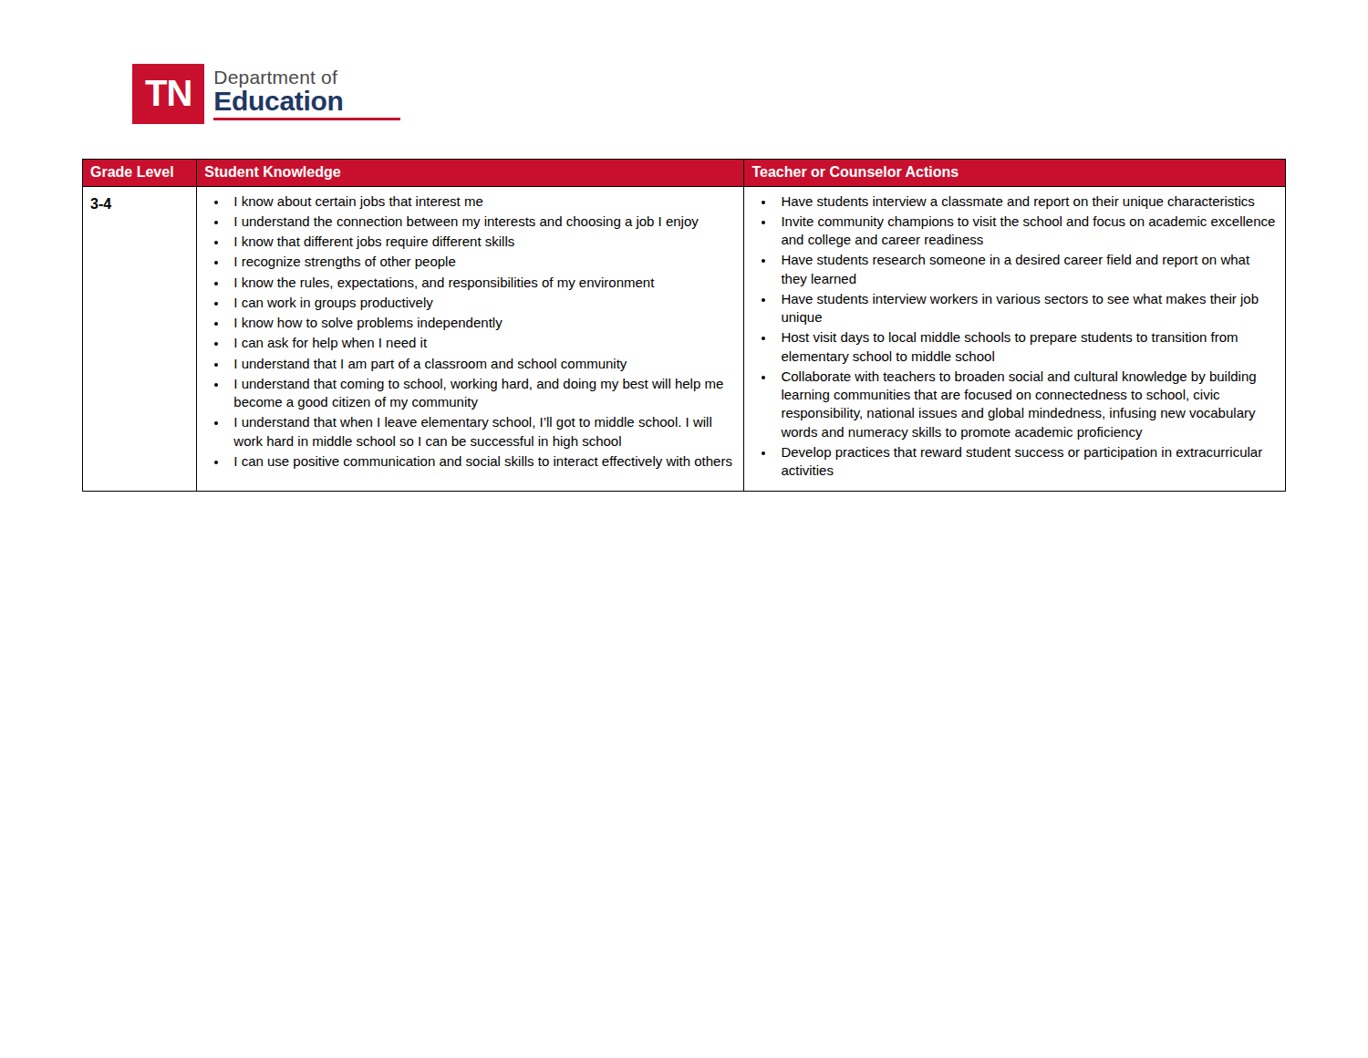TN
Department of
Education
| Grade Level | Student Knowledge | Teacher or Counselor Actions |
| --- | --- | --- |
| 3-4 | I know about certain jobs that interest me I understand the connection between my interests and choosing a job I enjoy I know that different jobs require different skills I recognize strengths of other people I know the rules, expectations, and responsibilities of my environment I can work in groups productively I know how to solve problems independently I can ask for help when I need it I understand that I am part of a classroom and school community I understand that coming to school, working hard, and doing my best will help me become a good citizen of my community I understand that when I leave elementary school, I’ll got to middle school. I will work hard in middle school so I can be successful in high school I can use positive communication and social skills to interact effectively with others | Have students interview a classmate and report on their unique characteristics Invite community champions to visit the school and focus on academic excellence and college and career readiness Have students research someone in a desired career field and report on what they learned Have students interview workers in various sectors to see what makes their job unique Host visit days to local middle schools to prepare students to transition from elementary school to middle school Collaborate with teachers to broaden social and cultural knowledge by building learning communities that are focused on connectedness to school, civic responsibility, national issues and global mindedness, infusing new vocabulary words and numeracy skills to promote academic proficiency Develop practices that reward student success or participation in extracurricular activities |